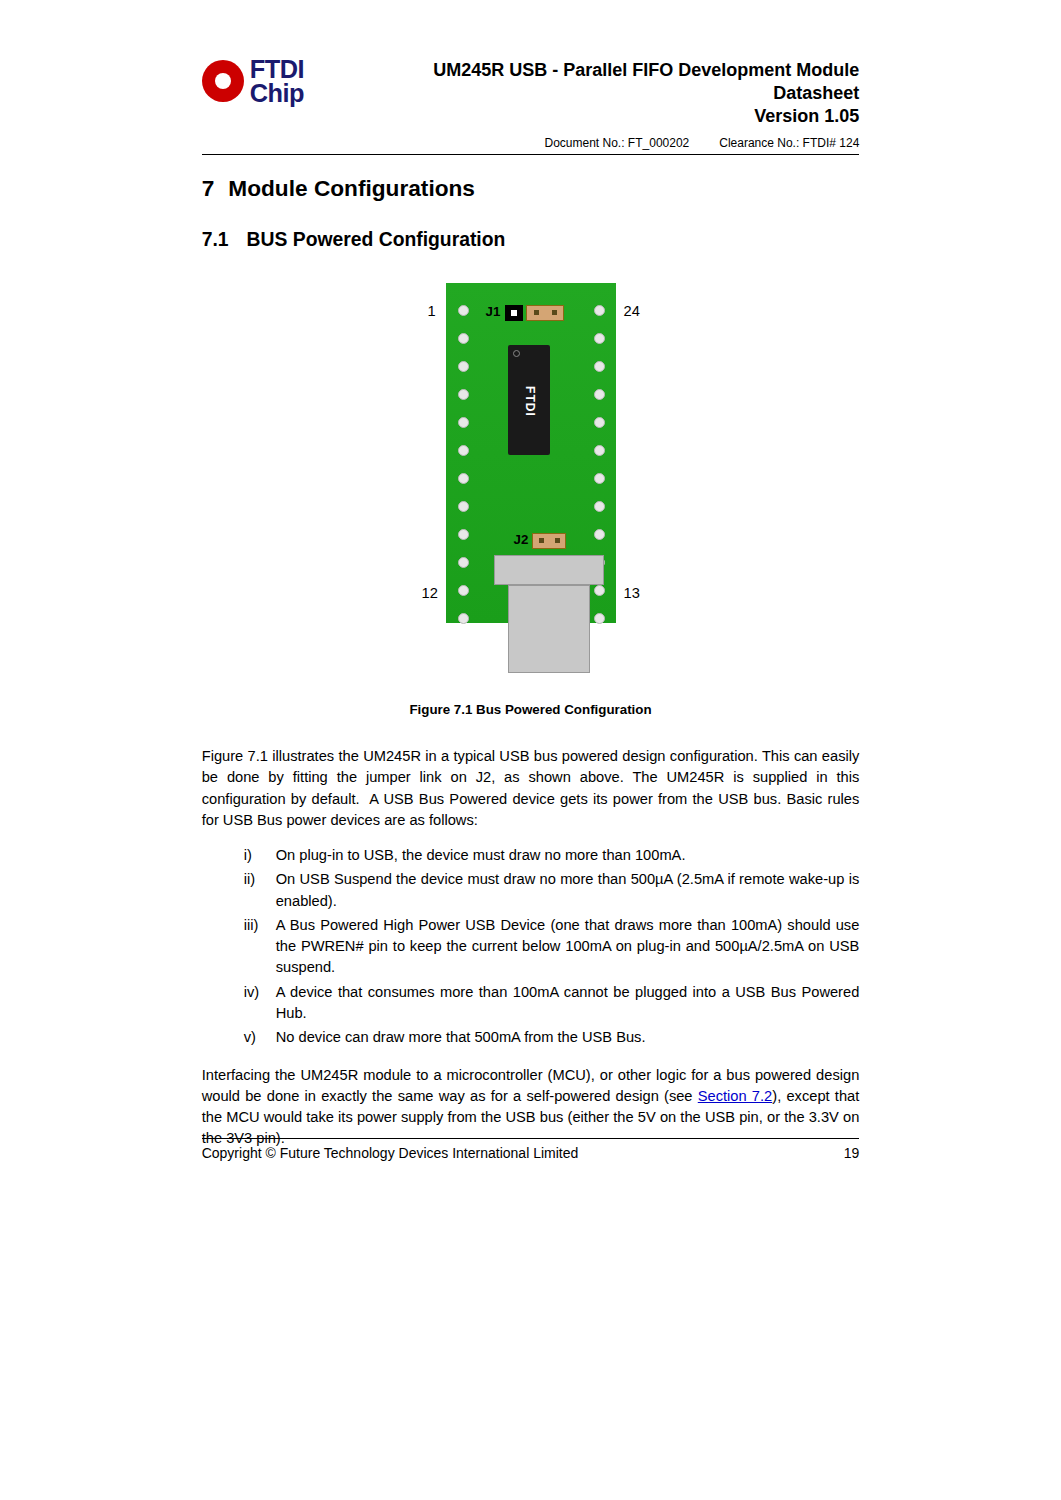FTDI
Chip
UM245R USB - Parallel FIFO Development Module Datasheet
Version 1.05
Document No.: FT_000202Clearance No.: FTDI# 124
7 Module Configurations
7.1 BUS Powered Configuration
1
24
12
13
J1
FTDI
J2
Figure 7.1 Bus Powered Configuration
Figure 7.1 illustrates the UM245R in a typical USB bus powered design configuration. This can easily be done by fitting the jumper link on J2, as shown above. The UM245R is supplied in this configuration by default. A USB Bus Powered device gets its power from the USB bus. Basic rules for USB Bus power devices are as follows:
i) On plug-in to USB, the device must draw no more than 100mA.
ii) On USB Suspend the device must draw no more than 500µA (2.5mA if remote wake-up is enabled).
iii) A Bus Powered High Power USB Device (one that draws more than 100mA) should use the PWREN# pin to keep the current below 100mA on plug-in and 500µA/2.5mA on USB suspend.
iv) A device that consumes more than 100mA cannot be plugged into a USB Bus Powered Hub.
v) No device can draw more that 500mA from the USB Bus.
Interfacing the UM245R module to a microcontroller (MCU), or other logic for a bus powered design would be done in exactly the same way as for a self-powered design (see Section 7.2), except that the MCU would take its power supply from the USB bus (either the 5V on the USB pin, or the 3.3V on the 3V3 pin).
Copyright © Future Technology Devices International Limited 19